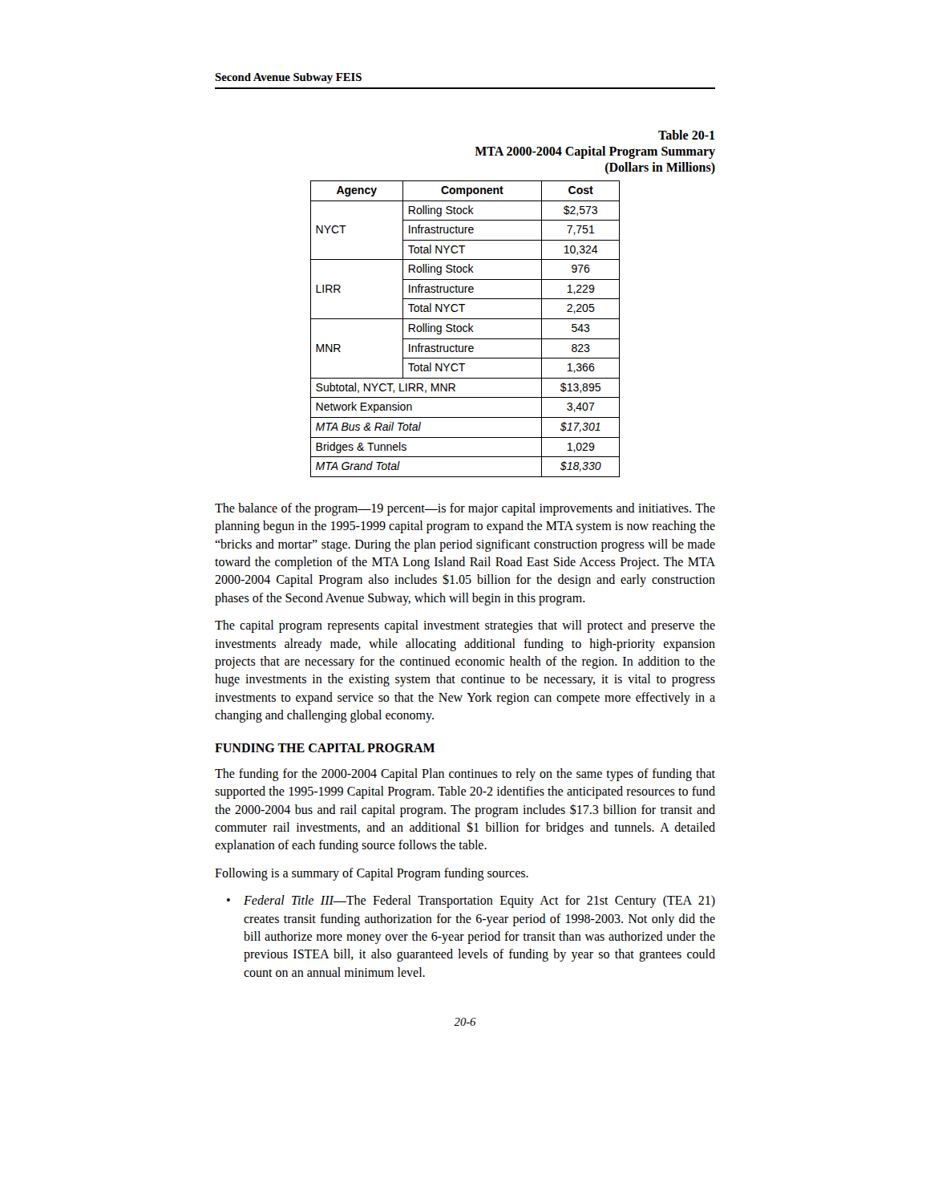Second Avenue Subway FEIS
Table 20-1
MTA 2000-2004 Capital Program Summary
(Dollars in Millions)
| Agency | Component | Cost |
| --- | --- | --- |
| NYCT | Rolling Stock | $2,573 |
| Infrastructure | 7,751 |
| Total NYCT | 10,324 |
| LIRR | Rolling Stock | 976 |
| Infrastructure | 1,229 |
| Total NYCT | 2,205 |
| MNR | Rolling Stock | 543 |
| Infrastructure | 823 |
| Total NYCT | 1,366 |
| Subtotal, NYCT, LIRR, MNR | $13,895 |
| Network Expansion | 3,407 |
| MTA Bus & Rail Total | $17,301 |
| Bridges & Tunnels | 1,029 |
| MTA Grand Total | $18,330 |
The balance of the program—19 percent—is for major capital improvements and initiatives. The planning begun in the 1995-1999 capital program to expand the MTA system is now reaching the “bricks and mortar” stage. During the plan period significant construction progress will be made toward the completion of the MTA Long Island Rail Road East Side Access Project. The MTA 2000-2004 Capital Program also includes $1.05 billion for the design and early construction phases of the Second Avenue Subway, which will begin in this program.
The capital program represents capital investment strategies that will protect and preserve the investments already made, while allocating additional funding to high-priority expansion projects that are necessary for the continued economic health of the region. In addition to the huge investments in the existing system that continue to be necessary, it is vital to progress investments to expand service so that the New York region can compete more effectively in a changing and challenging global economy.
Funding the Capital Program
The funding for the 2000-2004 Capital Plan continues to rely on the same types of funding that supported the 1995-1999 Capital Program. Table 20-2 identifies the anticipated resources to fund the 2000-2004 bus and rail capital program. The program includes $17.3 billion for transit and commuter rail investments, and an additional $1 billion for bridges and tunnels. A detailed explanation of each funding source follows the table.
Following is a summary of Capital Program funding sources.
Federal Title III—The Federal Transportation Equity Act for 21st Century (TEA 21) creates transit funding authorization for the 6-year period of 1998-2003. Not only did the bill authorize more money over the 6-year period for transit than was authorized under the previous ISTEA bill, it also guaranteed levels of funding by year so that grantees could count on an annual minimum level.
20-6